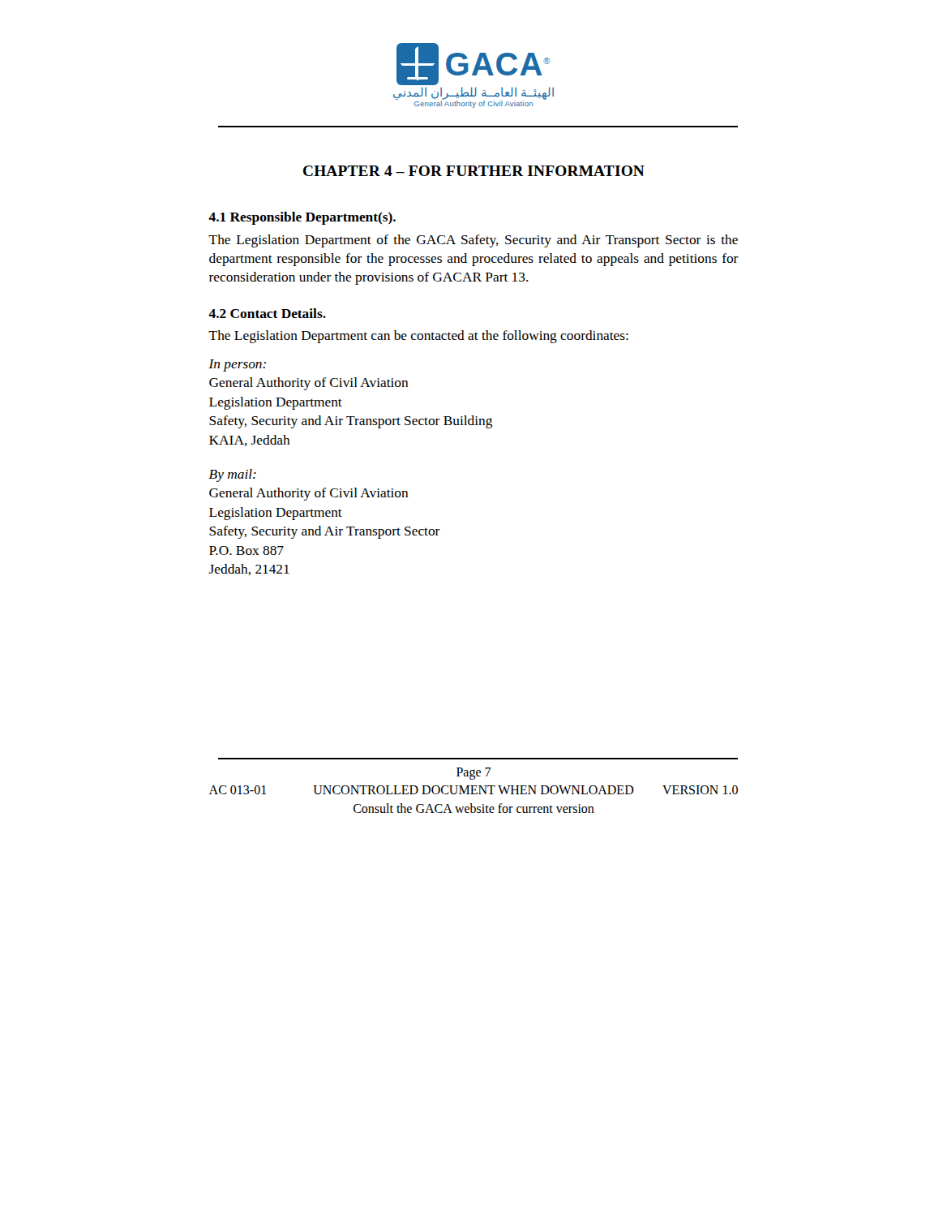GACA®
الهيئــة العامــة للطيــران المدني
General Authority of Civil Aviation
CHAPTER 4 – FOR FURTHER INFORMATION
4.1 Responsible Department(s).
The Legislation Department of the GACA Safety, Security and Air Transport Sector is the department responsible for the processes and procedures related to appeals and petitions for reconsideration under the provisions of GACAR Part 13.
4.2 Contact Details.
The Legislation Department can be contacted at the following coordinates:
In person:
General Authority of Civil Aviation
Legislation Department
Safety, Security and Air Transport Sector Building
KAIA, Jeddah
By mail:
General Authority of Civil Aviation
Legislation Department
Safety, Security and Air Transport Sector
P.O. Box 887
Jeddah, 21421
Page 7
AC 013-01
UNCONTROLLED DOCUMENT WHEN DOWNLOADED
VERSION 1.0
Consult the GACA website for current version